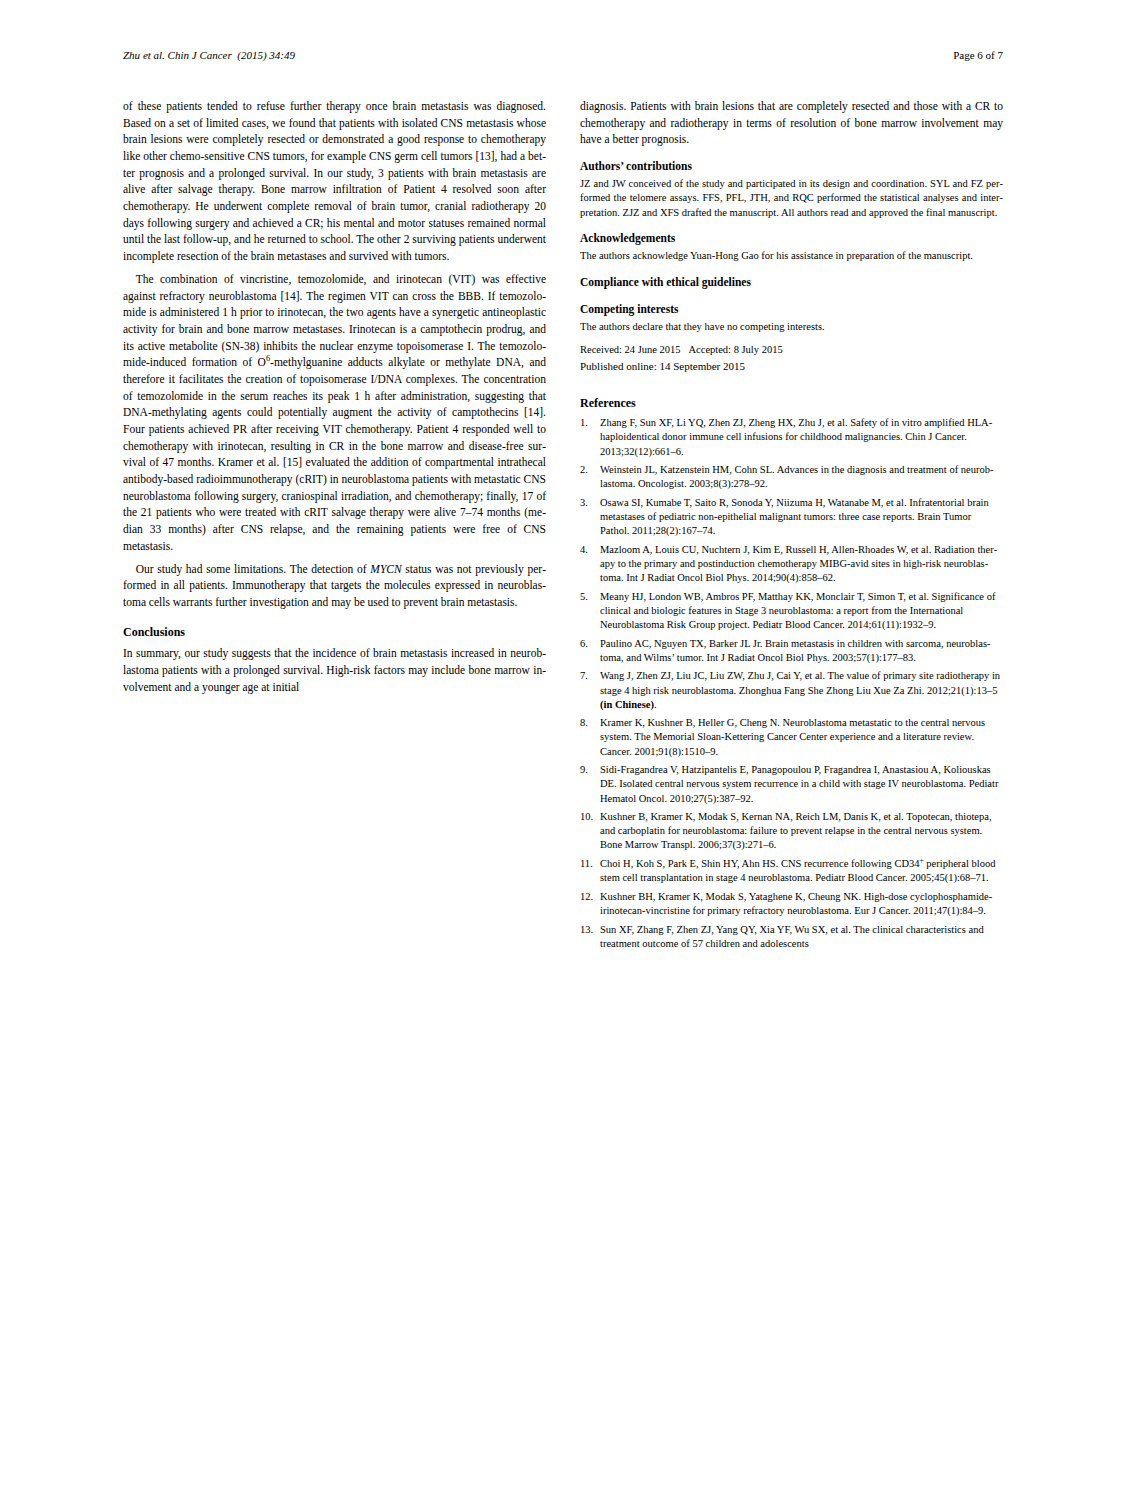Zhu et al. Chin J Cancer (2015) 34:49
Page 6 of 7
of these patients tended to refuse further therapy once brain metastasis was diagnosed. Based on a set of limited cases, we found that patients with isolated CNS metastasis whose brain lesions were completely resected or demonstrated a good response to chemotherapy like other chemo-sensitive CNS tumors, for example CNS germ cell tumors [13], had a better prognosis and a prolonged survival. In our study, 3 patients with brain metastasis are alive after salvage therapy. Bone marrow infiltration of Patient 4 resolved soon after chemotherapy. He underwent complete removal of brain tumor, cranial radiotherapy 20 days following surgery and achieved a CR; his mental and motor statuses remained normal until the last follow-up, and he returned to school. The other 2 surviving patients underwent incomplete resection of the brain metastases and survived with tumors.
The combination of vincristine, temozolomide, and irinotecan (VIT) was effective against refractory neuroblastoma [14]. The regimen VIT can cross the BBB. If temozolomide is administered 1 h prior to irinotecan, the two agents have a synergetic antineoplastic activity for brain and bone marrow metastases. Irinotecan is a camptothecin prodrug, and its active metabolite (SN-38) inhibits the nuclear enzyme topoisomerase I. The temozolomide-induced formation of O6-methylguanine adducts alkylate or methylate DNA, and therefore it facilitates the creation of topoisomerase I/DNA complexes. The concentration of temozolomide in the serum reaches its peak 1 h after administration, suggesting that DNA-methylating agents could potentially augment the activity of camptothecins [14]. Four patients achieved PR after receiving VIT chemotherapy. Patient 4 responded well to chemotherapy with irinotecan, resulting in CR in the bone marrow and disease-free survival of 47 months. Kramer et al. [15] evaluated the addition of compartmental intrathecal antibody-based radioimmunotherapy (cRIT) in neuroblastoma patients with metastatic CNS neuroblastoma following surgery, craniospinal irradiation, and chemotherapy; finally, 17 of the 21 patients who were treated with cRIT salvage therapy were alive 7–74 months (median 33 months) after CNS relapse, and the remaining patients were free of CNS metastasis.
Our study had some limitations. The detection of MYCN status was not previously performed in all patients. Immunotherapy that targets the molecules expressed in neuroblastoma cells warrants further investigation and may be used to prevent brain metastasis.
Conclusions
In summary, our study suggests that the incidence of brain metastasis increased in neuroblastoma patients with a prolonged survival. High-risk factors may include bone marrow involvement and a younger age at initial
diagnosis. Patients with brain lesions that are completely resected and those with a CR to chemotherapy and radiotherapy in terms of resolution of bone marrow involvement may have a better prognosis.
Authors’ contributions
JZ and JW conceived of the study and participated in its design and coordination. SYL and FZ performed the telomere assays. FFS, PFL, JTH, and RQC performed the statistical analyses and interpretation. ZJZ and XFS drafted the manuscript. All authors read and approved the final manuscript.
Acknowledgements
The authors acknowledge Yuan-Hong Gao for his assistance in preparation of the manuscript.
Compliance with ethical guidelines
Competing interests
The authors declare that they have no competing interests.
Received: 24 June 2015 Accepted: 8 July 2015
Published online: 14 September 2015
References
Zhang F, Sun XF, Li YQ, Zhen ZJ, Zheng HX, Zhu J, et al. Safety of in vitro amplified HLA-haploidentical donor immune cell infusions for childhood malignancies. Chin J Cancer. 2013;32(12):661–6.
Weinstein JL, Katzenstein HM, Cohn SL. Advances in the diagnosis and treatment of neuroblastoma. Oncologist. 2003;8(3):278–92.
Osawa SI, Kumabe T, Saito R, Sonoda Y, Niizuma H, Watanabe M, et al. Infratentorial brain metastases of pediatric non-epithelial malignant tumors: three case reports. Brain Tumor Pathol. 2011;28(2):167–74.
Mazloom A, Louis CU, Nuchtern J, Kim E, Russell H, Allen-Rhoades W, et al. Radiation therapy to the primary and postinduction chemotherapy MIBG-avid sites in high-risk neuroblastoma. Int J Radiat Oncol Biol Phys. 2014;90(4):858–62.
Meany HJ, London WB, Ambros PF, Matthay KK, Monclair T, Simon T, et al. Significance of clinical and biologic features in Stage 3 neuroblastoma: a report from the International Neuroblastoma Risk Group project. Pediatr Blood Cancer. 2014;61(11):1932–9.
Paulino AC, Nguyen TX, Barker JL Jr. Brain metastasis in children with sarcoma, neuroblastoma, and Wilms’ tumor. Int J Radiat Oncol Biol Phys. 2003;57(1):177–83.
Wang J, Zhen ZJ, Liu JC, Liu ZW, Zhu J, Cai Y, et al. The value of primary site radiotherapy in stage 4 high risk neuroblastoma. Zhonghua Fang She Zhong Liu Xue Za Zhi. 2012;21(1):13–5 (in Chinese).
Kramer K, Kushner B, Heller G, Cheng N. Neuroblastoma metastatic to the central nervous system. The Memorial Sloan-Kettering Cancer Center experience and a literature review. Cancer. 2001;91(8):1510–9.
Sidi-Fragandrea V, Hatzipantelis E, Panagopoulou P, Fragandrea I, Anastasiou A, Koliouskas DE. Isolated central nervous system recurrence in a child with stage IV neuroblastoma. Pediatr Hematol Oncol. 2010;27(5):387–92.
Kushner B, Kramer K, Modak S, Kernan NA, Reich LM, Danis K, et al. Topotecan, thiotepa, and carboplatin for neuroblastoma: failure to prevent relapse in the central nervous system. Bone Marrow Transpl. 2006;37(3):271–6.
Choi H, Koh S, Park E, Shin HY, Ahn HS. CNS recurrence following CD34+ peripheral blood stem cell transplantation in stage 4 neuroblastoma. Pediatr Blood Cancer. 2005;45(1):68–71.
Kushner BH, Kramer K, Modak S, Yataghene K, Cheung NK. High-dose cyclophosphamide-irinotecan-vincristine for primary refractory neuroblastoma. Eur J Cancer. 2011;47(1):84–9.
Sun XF, Zhang F, Zhen ZJ, Yang QY, Xia YF, Wu SX, et al. The clinical characteristics and treatment outcome of 57 children and adolescents